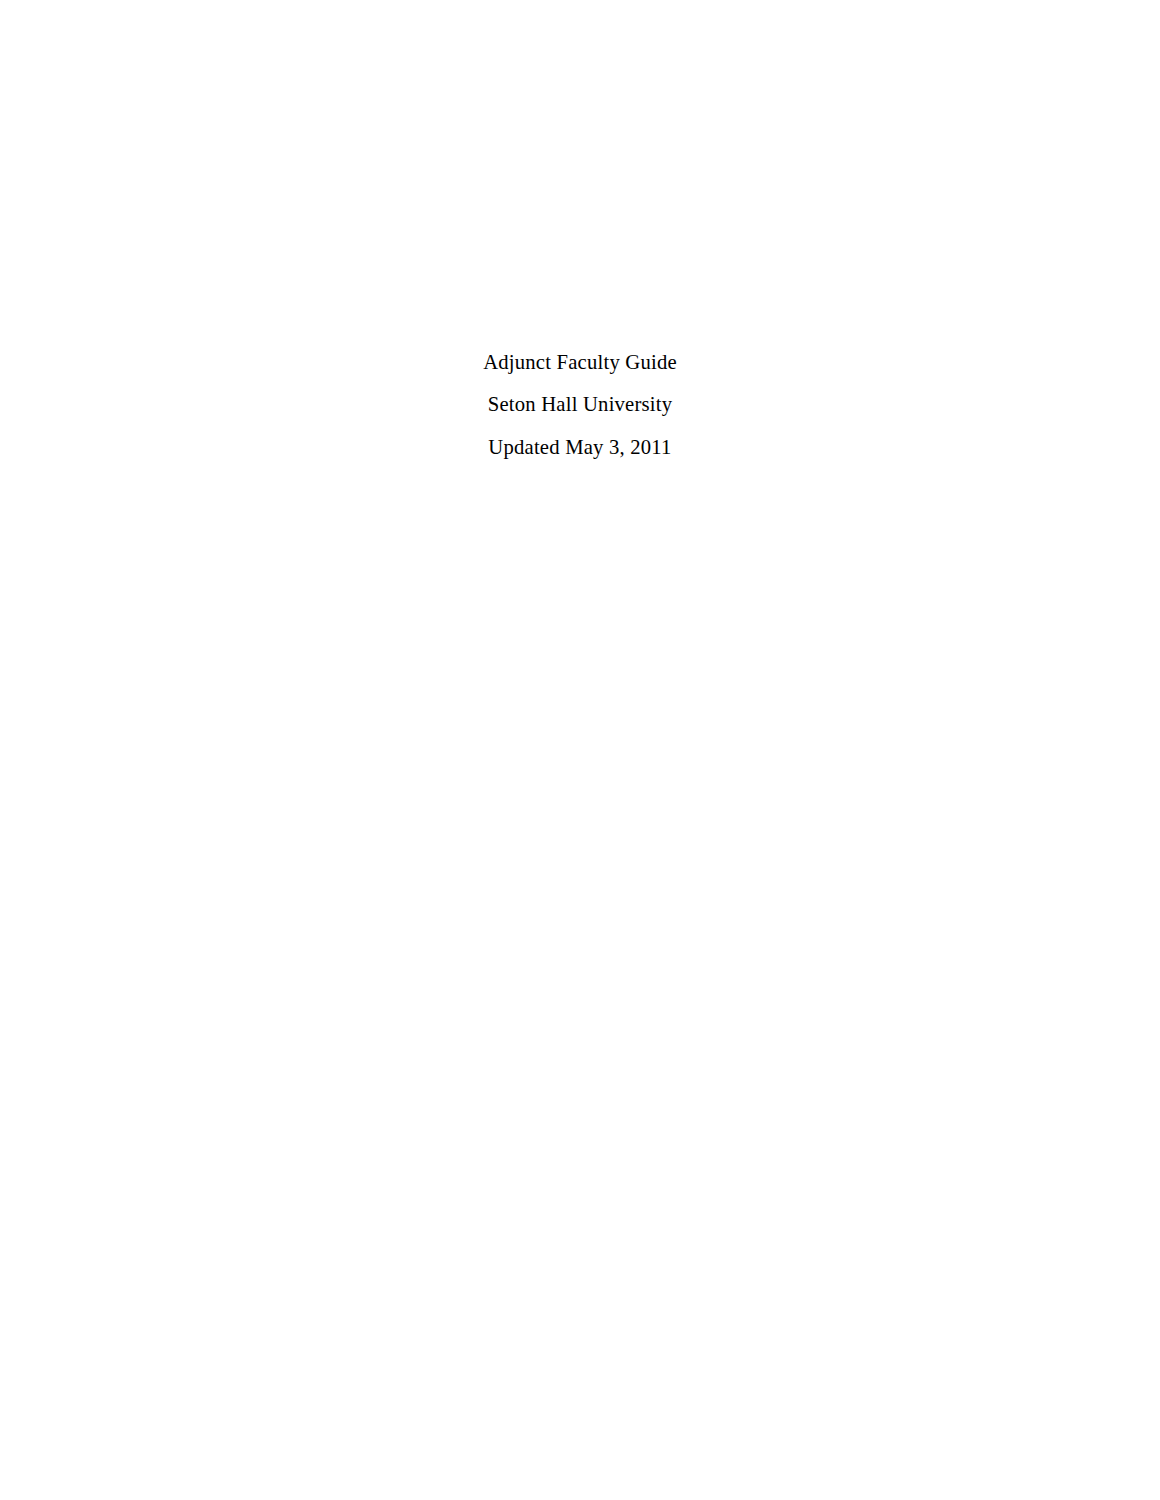Adjunct Faculty Guide
Seton Hall University
Updated May 3, 2011